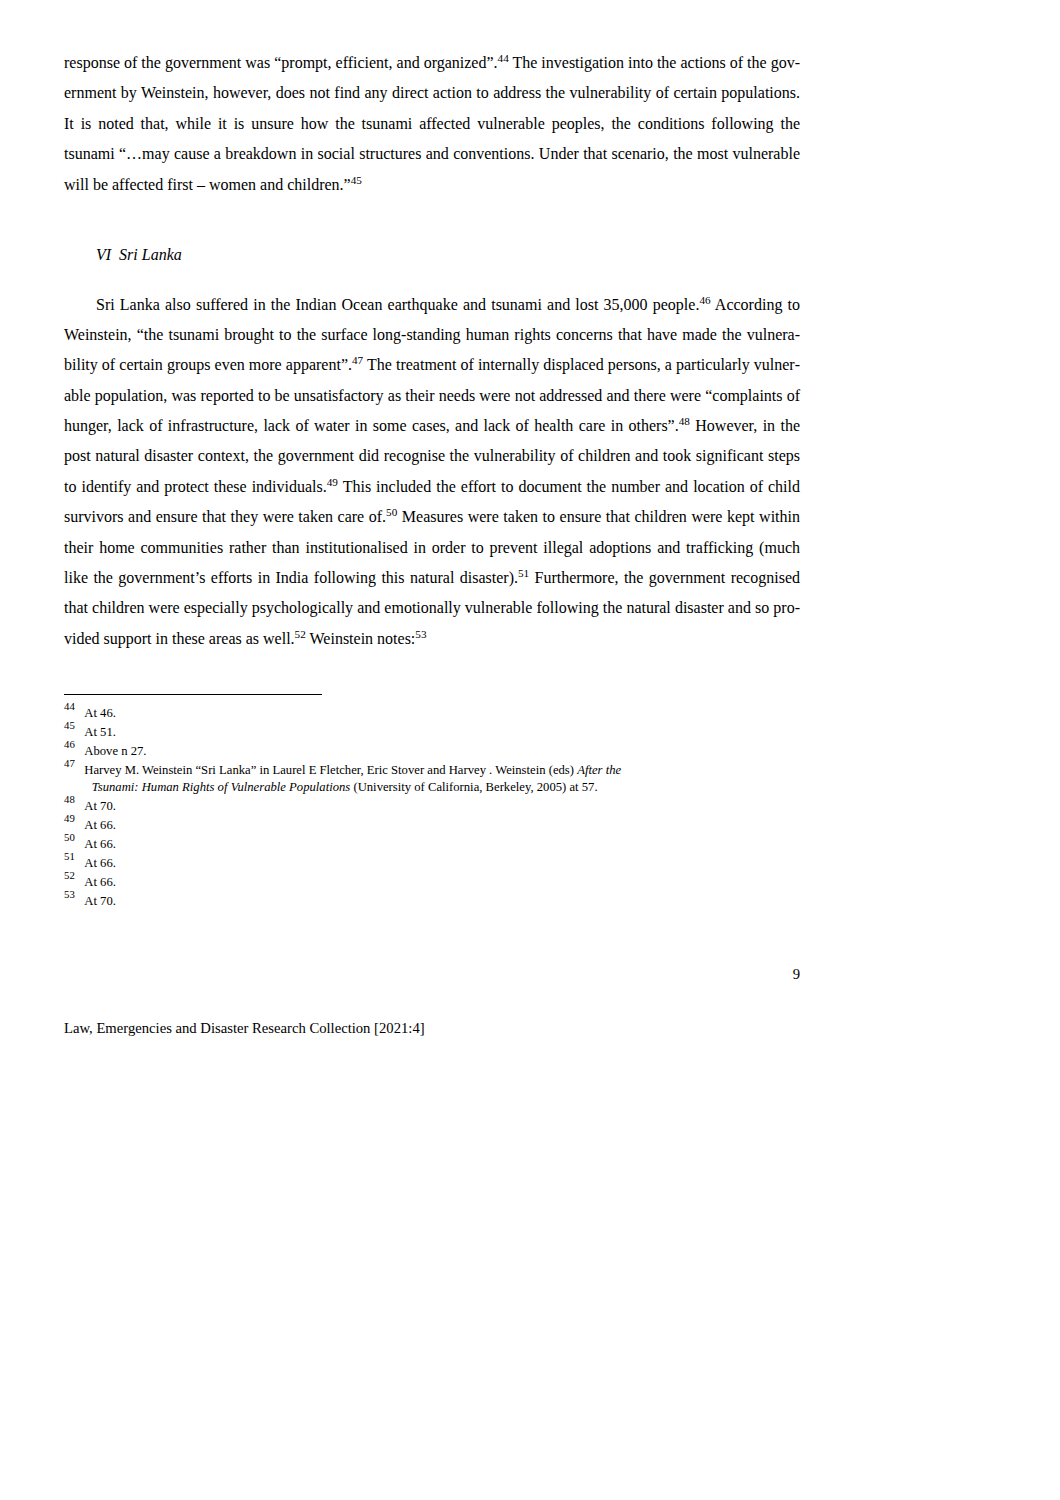response of the government was “prompt, efficient, and organized”.44 The investigation into the actions of the government by Weinstein, however, does not find any direct action to address the vulnerability of certain populations. It is noted that, while it is unsure how the tsunami affected vulnerable peoples, the conditions following the tsunami “…may cause a breakdown in social structures and conventions. Under that scenario, the most vulnerable will be affected first – women and children.”45
VI Sri Lanka
Sri Lanka also suffered in the Indian Ocean earthquake and tsunami and lost 35,000 people.46 According to Weinstein, “the tsunami brought to the surface long-standing human rights concerns that have made the vulnerability of certain groups even more apparent”.47 The treatment of internally displaced persons, a particularly vulnerable population, was reported to be unsatisfactory as their needs were not addressed and there were “complaints of hunger, lack of infrastructure, lack of water in some cases, and lack of health care in others”.48 However, in the post natural disaster context, the government did recognise the vulnerability of children and took significant steps to identify and protect these individuals.49 This included the effort to document the number and location of child survivors and ensure that they were taken care of.50 Measures were taken to ensure that children were kept within their home communities rather than institutionalised in order to prevent illegal adoptions and trafficking (much like the government’s efforts in India following this natural disaster).51 Furthermore, the government recognised that children were especially psychologically and emotionally vulnerable following the natural disaster and so provided support in these areas as well.52 Weinstein notes:53
44 At 46.
45 At 51.
46 Above n 27.
47 Harvey M. Weinstein “Sri Lanka” in Laurel E Fletcher, Eric Stover and Harvey . Weinstein (eds) After the Tsunami: Human Rights of Vulnerable Populations (University of California, Berkeley, 2005) at 57.
48 At 70.
49 At 66.
50 At 66.
51 At 66.
52 At 66.
53 At 70.
9
Law, Emergencies and Disaster Research Collection [2021:4]